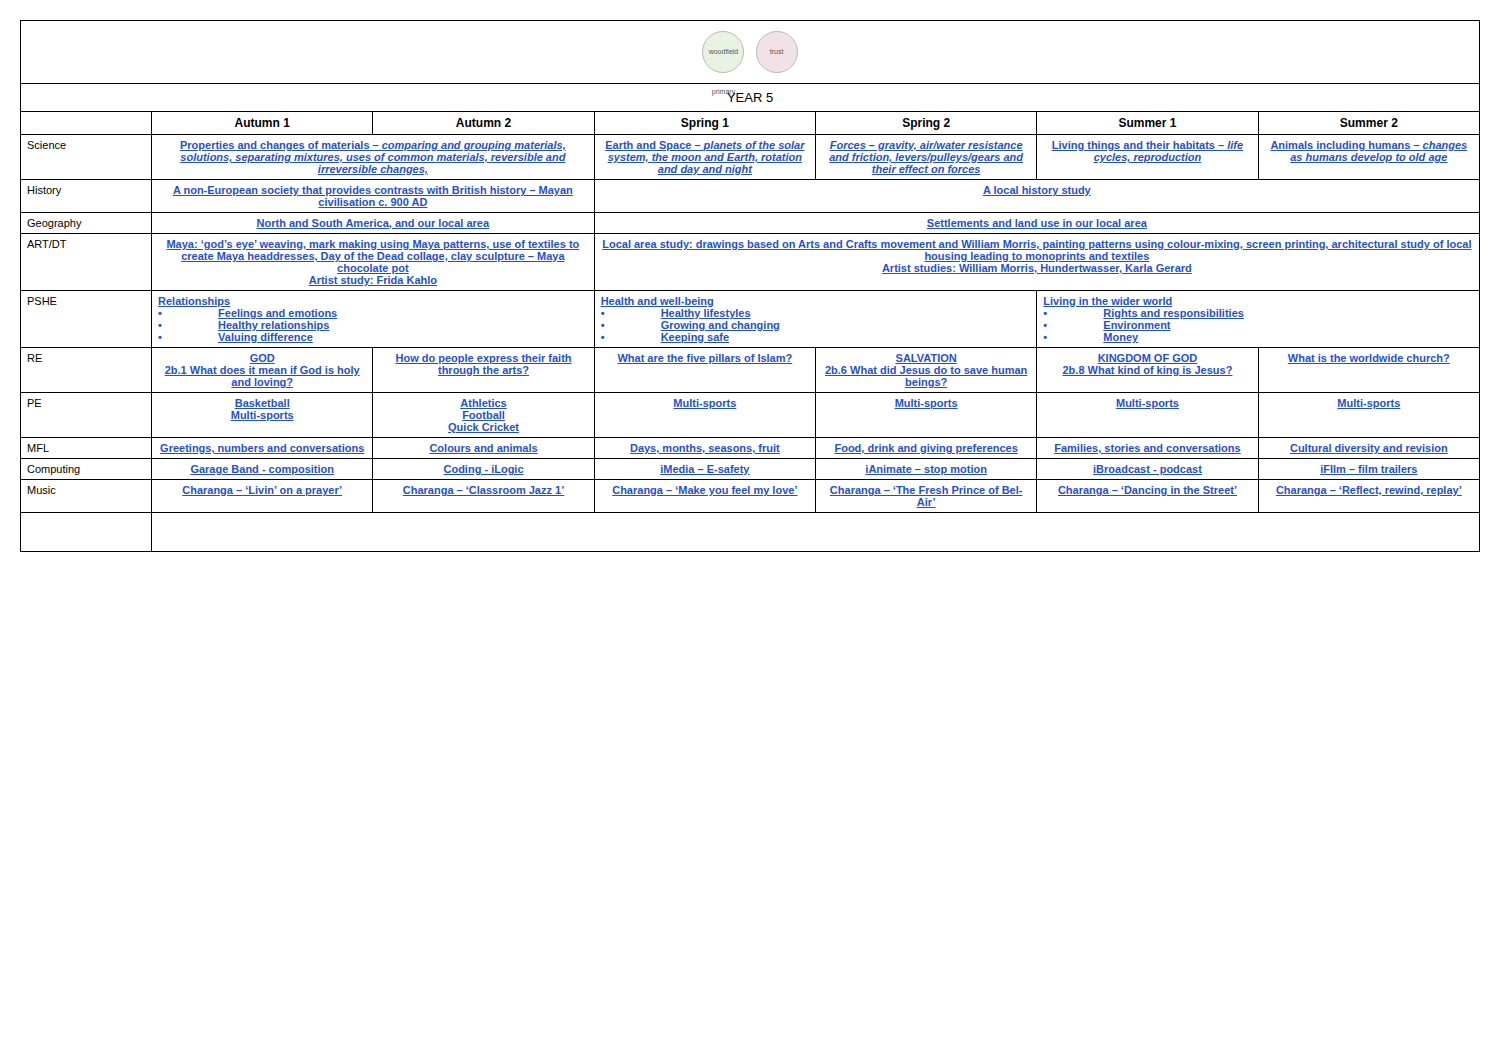| woodfield primary trust |
| YEAR 5 |
| | Autumn 1 | Autumn 2 | Spring 1 | Spring 2 | Summer 1 | Summer 2 |
| Science | Properties and changes of materials – comparing and grouping materials, solutions, separating mixtures, uses of common materials, reversible and irreversible changes, | Earth and Space – planets of the solar system, the moon and Earth, rotation and day and night | Forces – gravity, air/water resistance and friction, levers/pulleys/gears and their effect on forces | Living things and their habitats – life cycles, reproduction | Animals including humans – changes as humans develop to old age |
| History | A non-European society that provides contrasts with British history – Mayan civilisation c. 900 AD | A local history study |
| Geography | North and South America, and our local area | Settlements and land use in our local area |
| ART/DT | Maya: ‘god’s eye’ weaving, mark making using Maya patterns, use of textiles to create Maya headdresses, Day of the Dead collage, clay sculpture – Maya chocolate pot Artist study: Frida Kahlo | Local area study: drawings based on Arts and Crafts movement and William Morris, painting patterns using colour-mixing, screen printing, architectural study of local housing leading to monoprints and textiles Artist studies: William Morris, Hundertwasser, Karla Gerard |
| PSHE | Relationships • Feelings and emotions • Healthy relationships • Valuing difference | Health and well-being • Healthy lifestyles • Growing and changing • Keeping safe | Living in the wider world • Rights and responsibilities • Environment • Money |
| RE | GOD 2b.1 What does it mean if God is holy and loving? | How do people express their faith through the arts? | What are the five pillars of Islam? | SALVATION 2b.6 What did Jesus do to save human beings? | KINGDOM OF GOD 2b.8 What kind of king is Jesus? | What is the worldwide church? |
| PE | Basketball Multi-sports | Athletics Football Quick Cricket | Multi-sports | Multi-sports | Multi-sports | Multi-sports |
| MFL | Greetings, numbers and conversations | Colours and animals | Days, months, seasons, fruit | Food, drink and giving preferences | Families, stories and conversations | Cultural diversity and revision |
| Computing | Garage Band - composition | Coding - iLogic | iMedia – E-safety | iAnimate – stop motion | iBroadcast - podcast | iFIlm – film trailers |
| Music | Charanga – ‘Livin’ on a prayer’ | Charanga – ‘Classroom Jazz 1’ | Charanga – ‘Make you feel my love’ | Charanga – ‘The Fresh Prince of Bel-Air’ | Charanga – ‘Dancing in the Street’ | Charanga – ‘Reflect, rewind, replay’ |